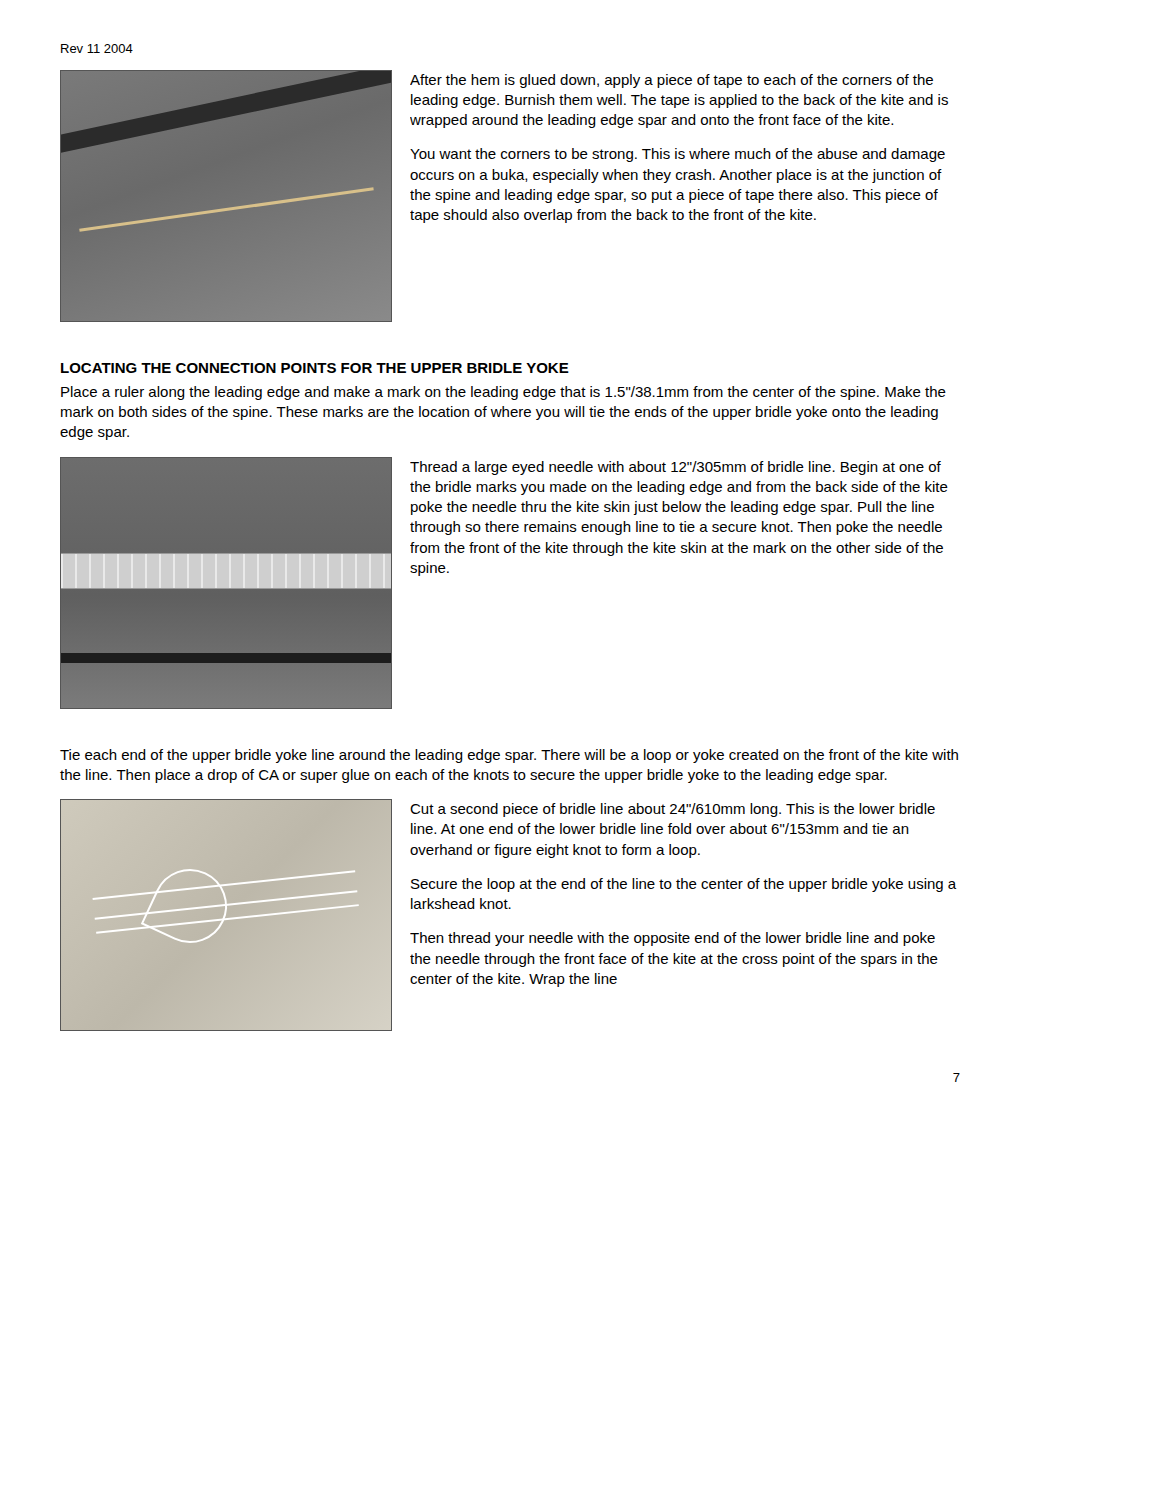Rev 11 2004
Photograph: taping the corner of the leading edge of the kite
After the hem is glued down, apply a piece of tape to each of the corners of the leading edge. Burnish them well. The tape is applied to the back of the kite and is wrapped around the leading edge spar and onto the front face of the kite.
You want the corners to be strong. This is where much of the abuse and damage occurs on a buka, especially when they crash. Another place is at the junction of the spine and leading edge spar, so put a piece of tape there also. This piece of tape should also overlap from the back to the front of the kite.
Locating the connection points for the upper bridle yoke
Place a ruler along the leading edge and make a mark on the leading edge that is 1.5"/38.1mm from the center of the spine. Make the mark on both sides of the spine. These marks are the location of where you will tie the ends of the upper bridle yoke onto the leading edge spar.
Photograph: ruler laid along the leading edge spar showing measurement marks
Thread a large eyed needle with about 12"/305mm of bridle line. Begin at one of the bridle marks you made on the leading edge and from the back side of the kite poke the needle thru the kite skin just below the leading edge spar. Pull the line through so there remains enough line to tie a secure knot. Then poke the needle from the front of the kite through the kite skin at the mark on the other side of the spine.
Tie each end of the upper bridle yoke line around the leading edge spar. There will be a loop or yoke created on the front of the kite with the line. Then place a drop of CA or super glue on each of the knots to secure the upper bridle yoke to the leading edge spar.
Photograph: bridle line loop and larkshead knot on the kite surface
Cut a second piece of bridle line about 24"/610mm long. This is the lower bridle line. At one end of the lower bridle line fold over about 6"/153mm and tie an overhand or figure eight knot to form a loop.
Secure the loop at the end of the line to the center of the upper bridle yoke using a larkshead knot.
Then thread your needle with the opposite end of the lower bridle line and poke the needle through the front face of the kite at the cross point of the spars in the center of the kite. Wrap the line
7